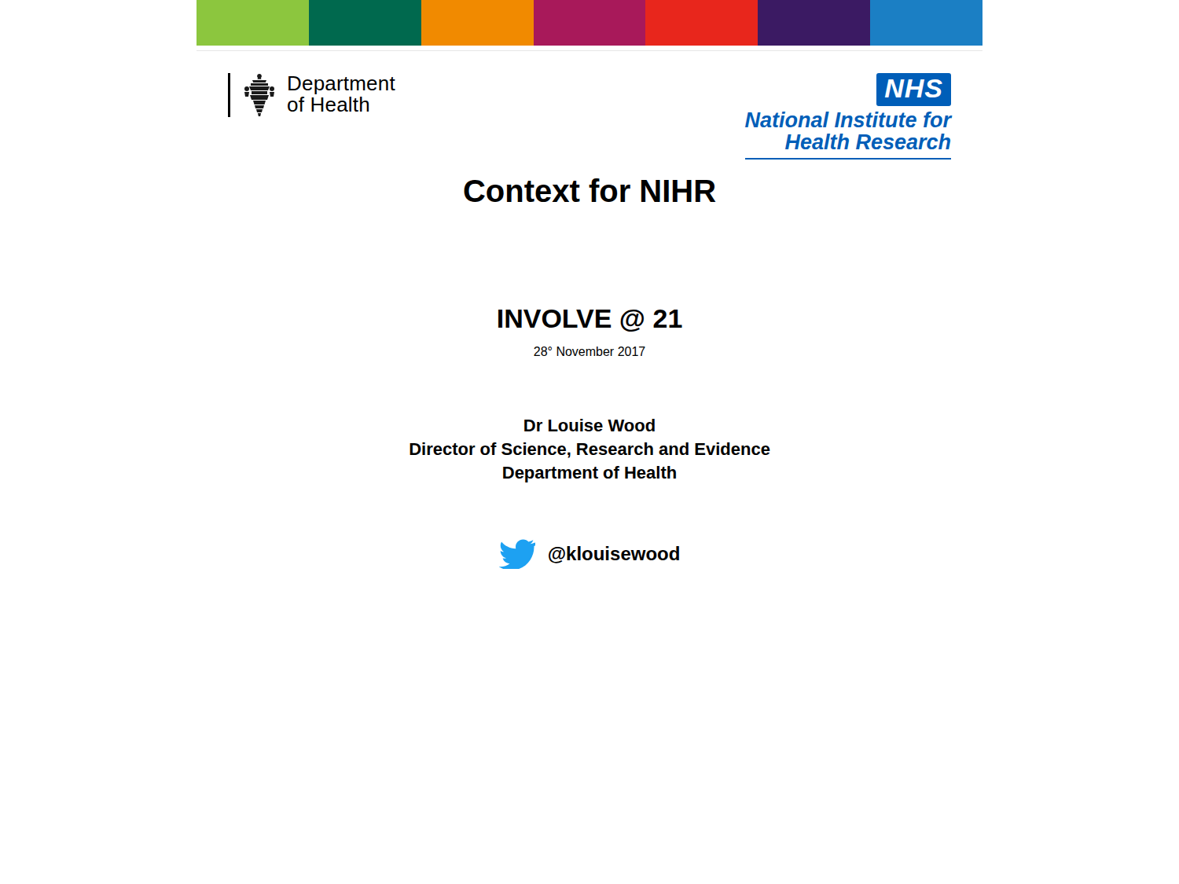Department
of Health
NHS
National Institute for
Health Research
Context for NIHR
INVOLVE @ 21
28° November 2017
Dr Louise Wood
Director of Science, Research and Evidence
Department of Health
@klouisewood